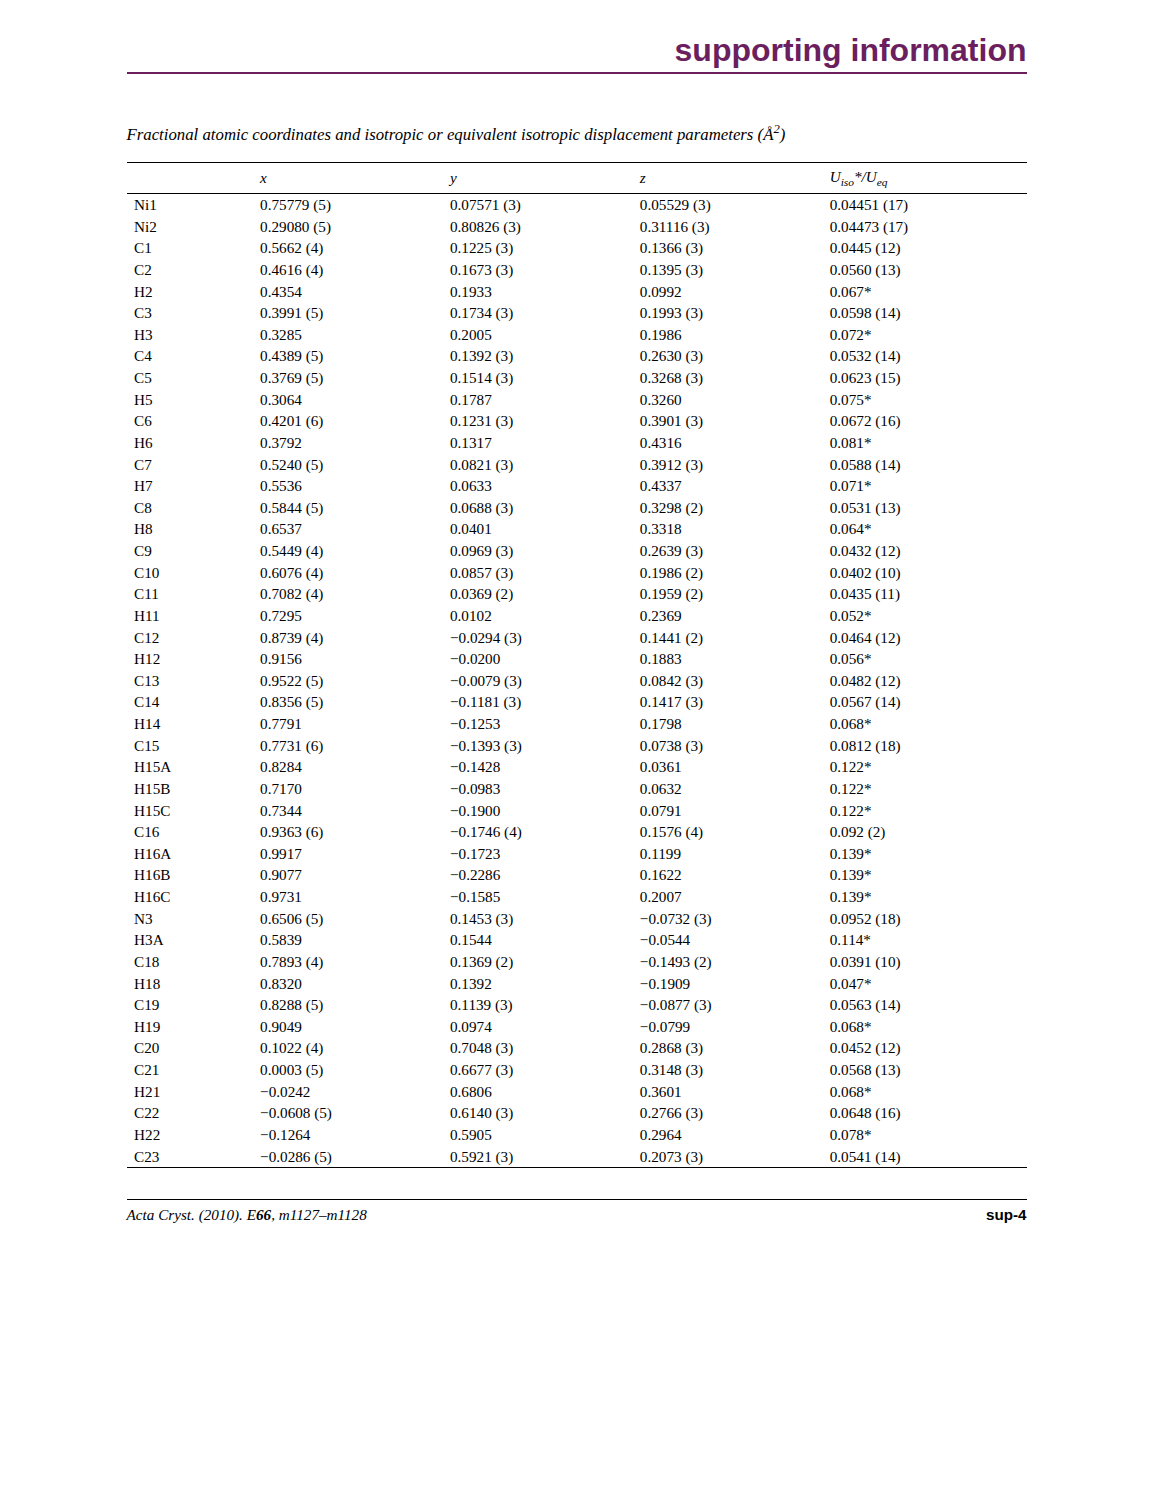supporting information
Fractional atomic coordinates and isotropic or equivalent isotropic displacement parameters (Å2)
| | x | y | z | U iso */ U eq |
| --- | --- | --- | --- | --- |
| Ni1 | 0.75779 (5) | 0.07571 (3) | 0.05529 (3) | 0.04451 (17) |
| Ni2 | 0.29080 (5) | 0.80826 (3) | 0.31116 (3) | 0.04473 (17) |
| C1 | 0.5662 (4) | 0.1225 (3) | 0.1366 (3) | 0.0445 (12) |
| C2 | 0.4616 (4) | 0.1673 (3) | 0.1395 (3) | 0.0560 (13) |
| H2 | 0.4354 | 0.1933 | 0.0992 | 0.067* |
| C3 | 0.3991 (5) | 0.1734 (3) | 0.1993 (3) | 0.0598 (14) |
| H3 | 0.3285 | 0.2005 | 0.1986 | 0.072* |
| C4 | 0.4389 (5) | 0.1392 (3) | 0.2630 (3) | 0.0532 (14) |
| C5 | 0.3769 (5) | 0.1514 (3) | 0.3268 (3) | 0.0623 (15) |
| H5 | 0.3064 | 0.1787 | 0.3260 | 0.075* |
| C6 | 0.4201 (6) | 0.1231 (3) | 0.3901 (3) | 0.0672 (16) |
| H6 | 0.3792 | 0.1317 | 0.4316 | 0.081* |
| C7 | 0.5240 (5) | 0.0821 (3) | 0.3912 (3) | 0.0588 (14) |
| H7 | 0.5536 | 0.0633 | 0.4337 | 0.071* |
| C8 | 0.5844 (5) | 0.0688 (3) | 0.3298 (2) | 0.0531 (13) |
| H8 | 0.6537 | 0.0401 | 0.3318 | 0.064* |
| C9 | 0.5449 (4) | 0.0969 (3) | 0.2639 (3) | 0.0432 (12) |
| C10 | 0.6076 (4) | 0.0857 (3) | 0.1986 (2) | 0.0402 (10) |
| C11 | 0.7082 (4) | 0.0369 (2) | 0.1959 (2) | 0.0435 (11) |
| H11 | 0.7295 | 0.0102 | 0.2369 | 0.052* |
| C12 | 0.8739 (4) | −0.0294 (3) | 0.1441 (2) | 0.0464 (12) |
| H12 | 0.9156 | −0.0200 | 0.1883 | 0.056* |
| C13 | 0.9522 (5) | −0.0079 (3) | 0.0842 (3) | 0.0482 (12) |
| C14 | 0.8356 (5) | −0.1181 (3) | 0.1417 (3) | 0.0567 (14) |
| H14 | 0.7791 | −0.1253 | 0.1798 | 0.068* |
| C15 | 0.7731 (6) | −0.1393 (3) | 0.0738 (3) | 0.0812 (18) |
| H15A | 0.8284 | −0.1428 | 0.0361 | 0.122* |
| H15B | 0.7170 | −0.0983 | 0.0632 | 0.122* |
| H15C | 0.7344 | −0.1900 | 0.0791 | 0.122* |
| C16 | 0.9363 (6) | −0.1746 (4) | 0.1576 (4) | 0.092 (2) |
| H16A | 0.9917 | −0.1723 | 0.1199 | 0.139* |
| H16B | 0.9077 | −0.2286 | 0.1622 | 0.139* |
| H16C | 0.9731 | −0.1585 | 0.2007 | 0.139* |
| N3 | 0.6506 (5) | 0.1453 (3) | −0.0732 (3) | 0.0952 (18) |
| H3A | 0.5839 | 0.1544 | −0.0544 | 0.114* |
| C18 | 0.7893 (4) | 0.1369 (2) | −0.1493 (2) | 0.0391 (10) |
| H18 | 0.8320 | 0.1392 | −0.1909 | 0.047* |
| C19 | 0.8288 (5) | 0.1139 (3) | −0.0877 (3) | 0.0563 (14) |
| H19 | 0.9049 | 0.0974 | −0.0799 | 0.068* |
| C20 | 0.1022 (4) | 0.7048 (3) | 0.2868 (3) | 0.0452 (12) |
| C21 | 0.0003 (5) | 0.6677 (3) | 0.3148 (3) | 0.0568 (13) |
| H21 | −0.0242 | 0.6806 | 0.3601 | 0.068* |
| C22 | −0.0608 (5) | 0.6140 (3) | 0.2766 (3) | 0.0648 (16) |
| H22 | −0.1264 | 0.5905 | 0.2964 | 0.078* |
| C23 | −0.0286 (5) | 0.5921 (3) | 0.2073 (3) | 0.0541 (14) |
Acta Cryst. (2010). E66, m1127–m1128 sup-4